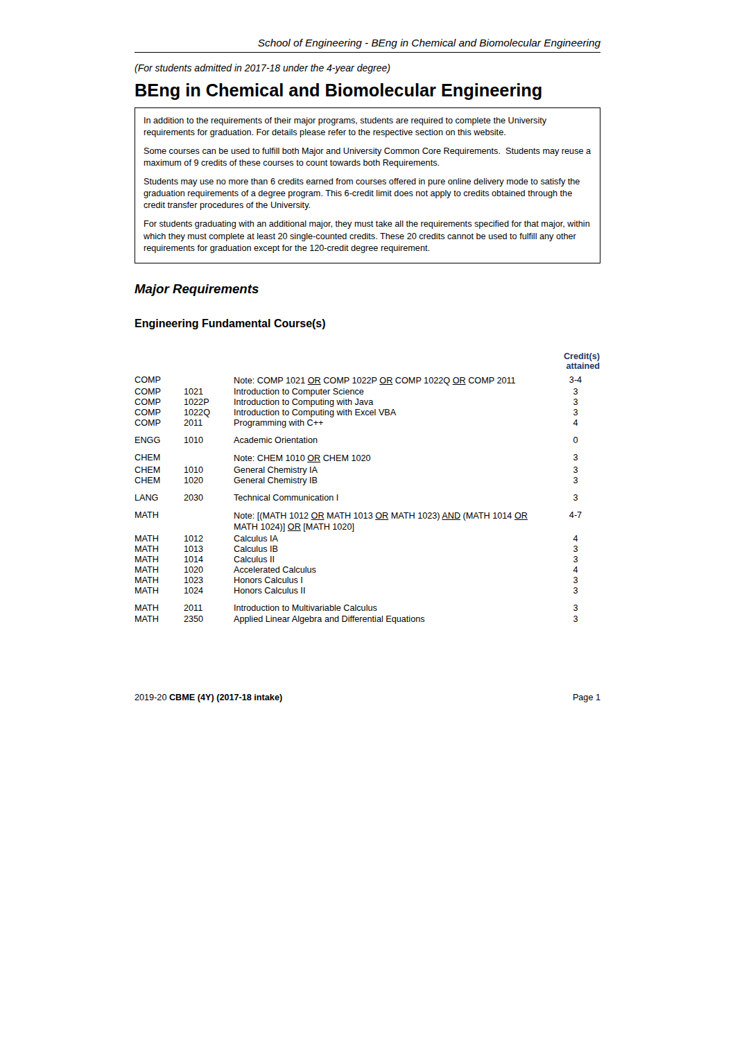School of Engineering - BEng in Chemical and Biomolecular Engineering
(For students admitted in 2017-18 under the 4-year degree)
BEng in Chemical and Biomolecular Engineering
In addition to the requirements of their major programs, students are required to complete the University requirements for graduation. For details please refer to the respective section on this website.
Some courses can be used to fulfill both Major and University Common Core Requirements. Students may reuse a maximum of 9 credits of these courses to count towards both Requirements.
Students may use no more than 6 credits earned from courses offered in pure online delivery mode to satisfy the graduation requirements of a degree program. This 6-credit limit does not apply to credits obtained through the credit transfer procedures of the University.
For students graduating with an additional major, they must take all the requirements specified for that major, within which they must complete at least 20 single-counted credits. These 20 credits cannot be used to fulfill any other requirements for graduation except for the 120-credit degree requirement.
Major Requirements
Engineering Fundamental Course(s)
| | | | Credit(s) attained |
| --- | --- | --- | --- |
| COMP | | Note: COMP 1021 OR COMP 1022P OR COMP 1022Q OR COMP 2011 | 3-4 |
| COMP | 1021 | Introduction to Computer Science | 3 |
| COMP | 1022P | Introduction to Computing with Java | 3 |
| COMP | 1022Q | Introduction to Computing with Excel VBA | 3 |
| COMP | 2011 | Programming with C++ | 4 |
| ENGG | 1010 | Academic Orientation | 0 |
| CHEM | | Note: CHEM 1010 OR CHEM 1020 | 3 |
| CHEM | 1010 | General Chemistry IA | 3 |
| CHEM | 1020 | General Chemistry IB | 3 |
| LANG | 2030 | Technical Communication I | 3 |
| MATH | | Note: [(MATH 1012 OR MATH 1013 OR MATH 1023) AND (MATH 1014 OR MATH 1024)] OR [MATH 1020] | 4-7 |
| MATH | 1012 | Calculus IA | 4 |
| MATH | 1013 | Calculus IB | 3 |
| MATH | 1014 | Calculus II | 3 |
| MATH | 1020 | Accelerated Calculus | 4 |
| MATH | 1023 | Honors Calculus I | 3 |
| MATH | 1024 | Honors Calculus II | 3 |
| MATH | 2011 | Introduction to Multivariable Calculus | 3 |
| MATH | 2350 | Applied Linear Algebra and Differential Equations | 3 |
2019-20 CBME (4Y) (2017-18 intake)
Page 1